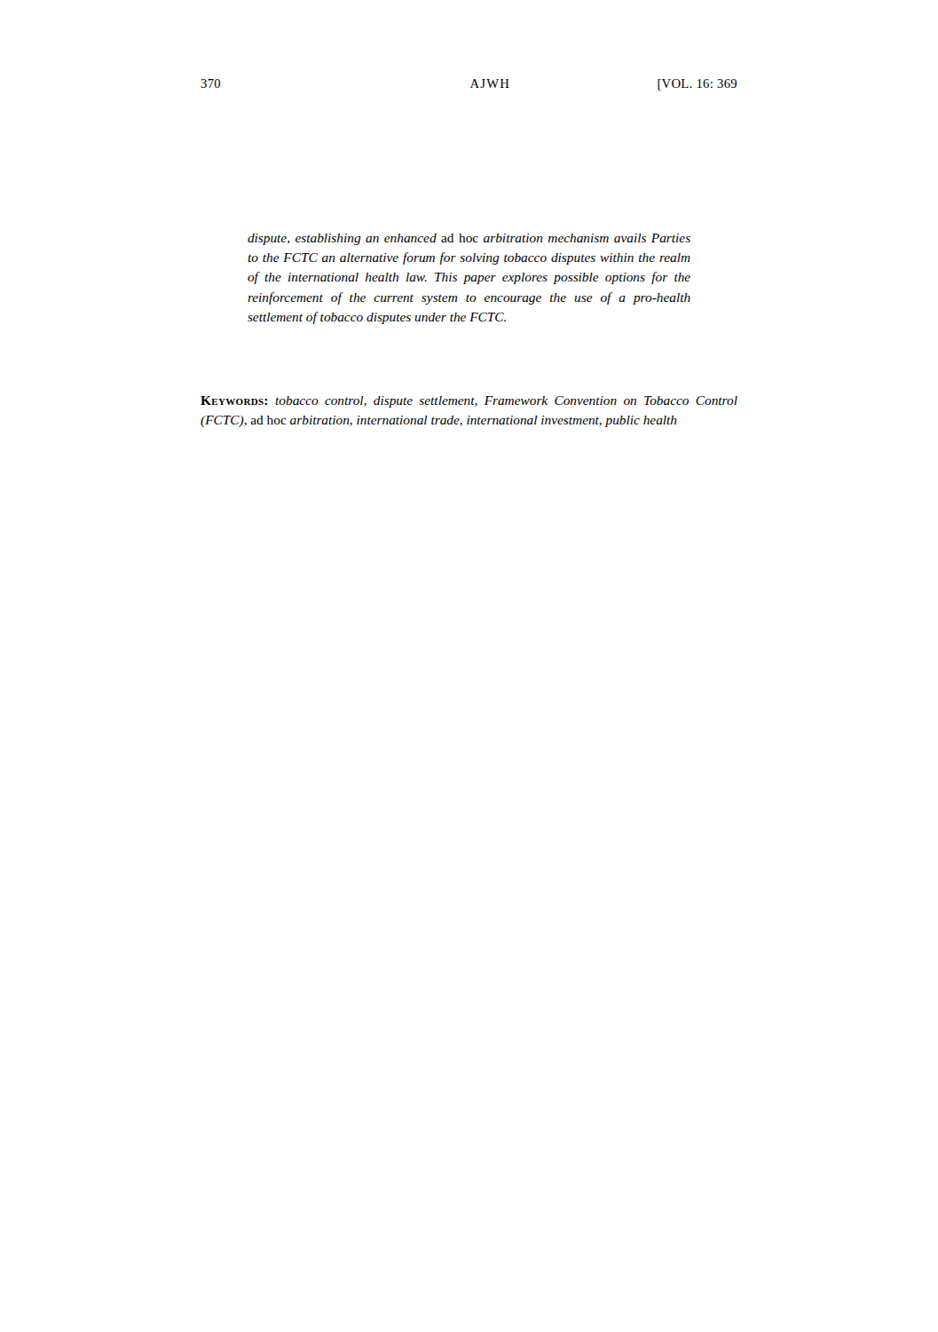370 AJWH [VOL. 16: 369
dispute, establishing an enhanced ad hoc arbitration mechanism avails Parties to the FCTC an alternative forum for solving tobacco disputes within the realm of the international health law. This paper explores possible options for the reinforcement of the current system to encourage the use of a pro-health settlement of tobacco disputes under the FCTC.
Keywords: tobacco control, dispute settlement, Framework Convention on Tobacco Control (FCTC), ad hoc arbitration, international trade, international investment, public health